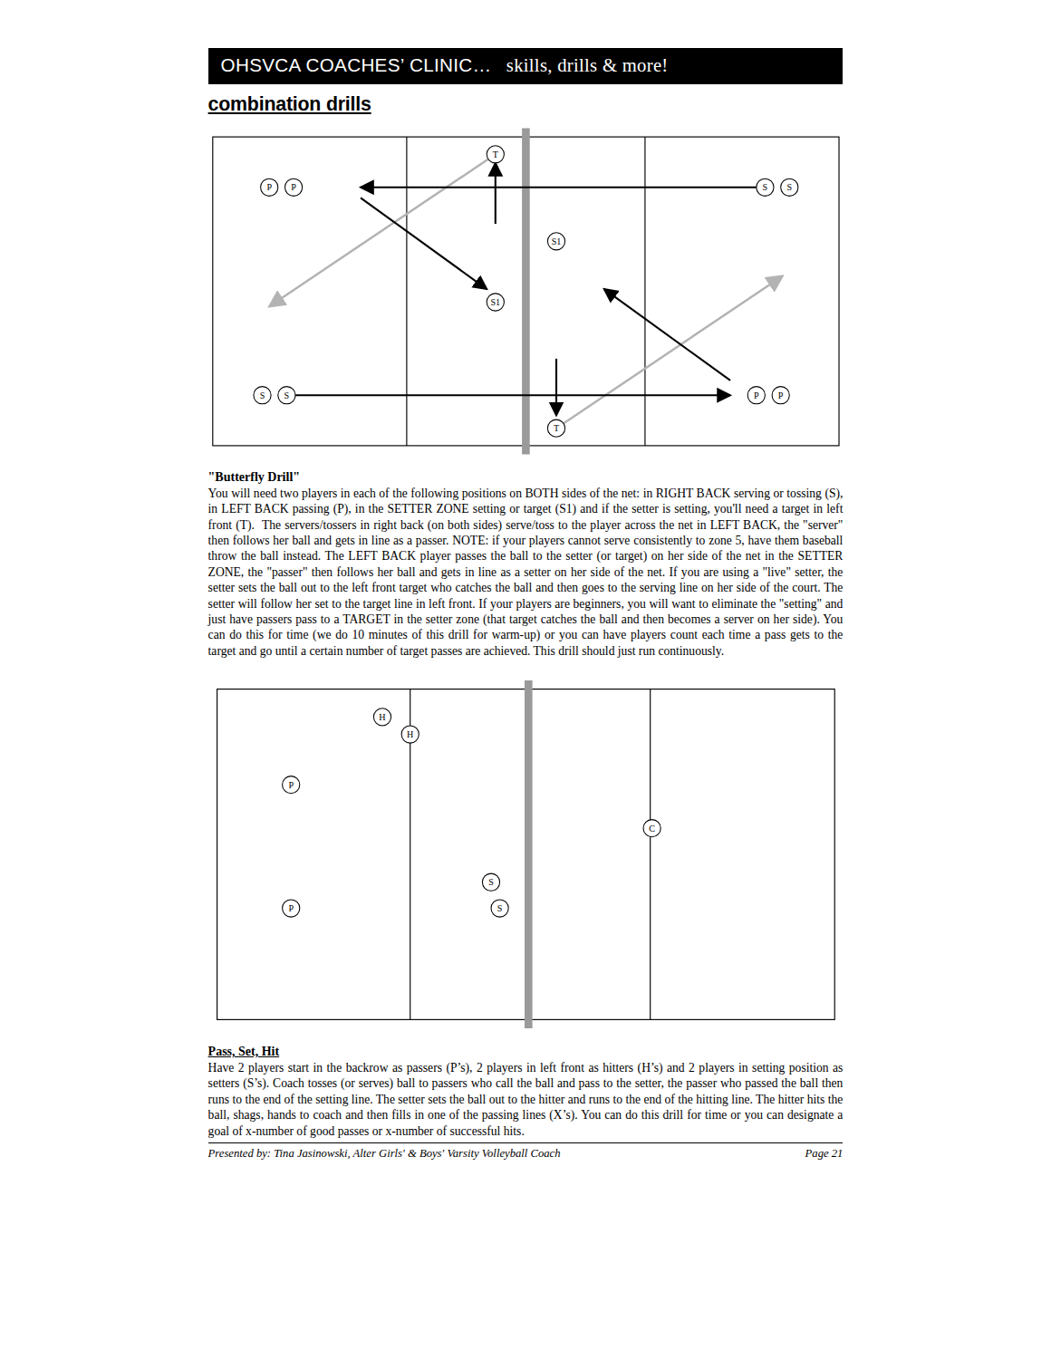OHSVCA COACHES’ CLINIC… skills, drills & more!
combination drills
T T S1 S1 P P S S S S P P
"Butterfly Drill"
You will need two players in each of the following positions on BOTH sides of the net: in RIGHT BACK serving or tossing (S), in LEFT BACK passing (P), in the SETTER ZONE setting or target (S1) and if the setter is setting, you'll need a target in left front (T). The servers/tossers in right back (on both sides) serve/toss to the player across the net in LEFT BACK, the "server" then follows her ball and gets in line as a passer. NOTE: if your players cannot serve consistently to zone 5, have them baseball throw the ball instead. The LEFT BACK player passes the ball to the setter (or target) on her side of the net in the SETTER ZONE, the "passer" then follows her ball and gets in line as a setter on her side of the net. If you are using a "live" setter, the setter sets the ball out to the left front target who catches the ball and then goes to the serving line on her side of the court. The setter will follow her set to the target line in left front. If your players are beginners, you will want to eliminate the "setting" and just have passers pass to a TARGET in the setter zone (that target catches the ball and then becomes a server on her side). You can do this for time (we do 10 minutes of this drill for warm-up) or you can have players count each time a pass gets to the target and go until a certain number of target passes are achieved. This drill should just run continuously.
H H C S S P P X X X X
Pass, Set, Hit
Have 2 players start in the backrow as passers (P’s), 2 players in left front as hitters (H’s) and 2 players in setting position as setters (S’s). Coach tosses (or serves) ball to passers who call the ball and pass to the setter, the passer who passed the ball then runs to the end of the setting line. The setter sets the ball out to the hitter and runs to the end of the hitting line. The hitter hits the ball, shags, hands to coach and then fills in one of the passing lines (X’s). You can do this drill for time or you can designate a goal of x-number of good passes or x-number of successful hits.
Presented by: Tina Jasinowski, Alter Girls' & Boys' Varsity Volleyball Coach Page 21